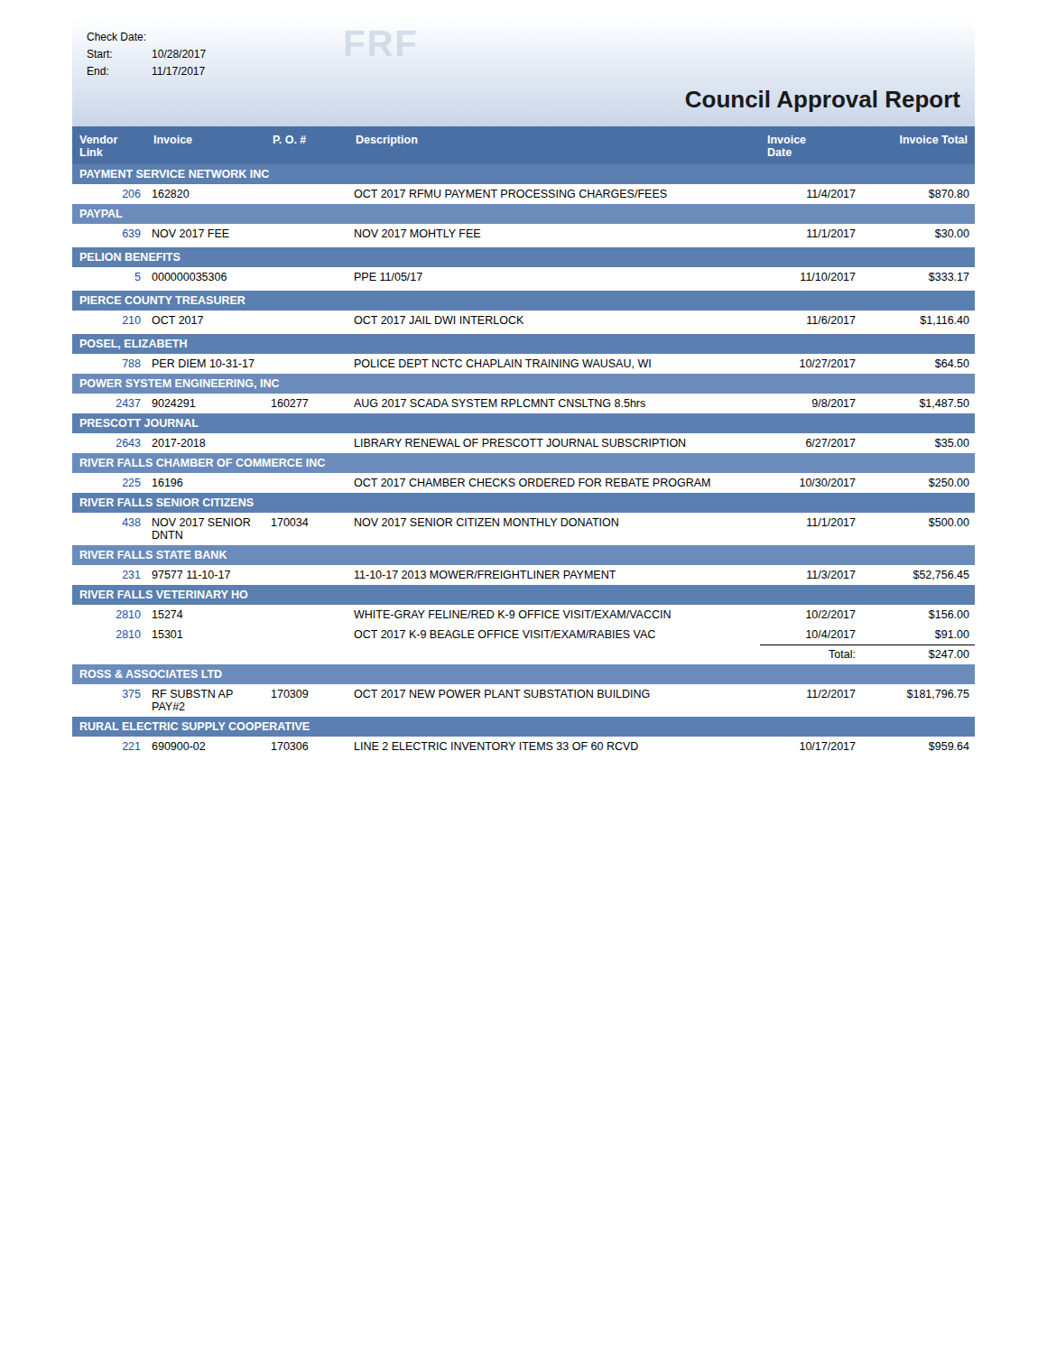FRF
| Check Date: | |
| Start: | 10/28/2017 |
| End: | 11/17/2017 |
Council Approval Report
| Vendor Link | Invoice | P. O. # | Description | Invoice Date | Invoice Total |
| --- | --- | --- | --- | --- | --- |
| PAYMENT SERVICE NETWORK INC |
| 206 | 162820 | | OCT 2017 RFMU PAYMENT PROCESSING CHARGES/FEES | 11/4/2017 | $870.80 |
| PAYPAL |
| 639 | NOV 2017 FEE | | NOV 2017 MOHTLY FEE | 11/1/2017 | $30.00 |
| PELION BENEFITS |
| 5 | 000000035306 | | PPE 11/05/17 | 11/10/2017 | $333.17 |
| PIERCE COUNTY TREASURER |
| 210 | OCT 2017 | | OCT 2017 JAIL DWI INTERLOCK | 11/6/2017 | $1,116.40 |
| POSEL, ELIZABETH |
| 788 | PER DIEM 10-31-17 | | POLICE DEPT NCTC CHAPLAIN TRAINING WAUSAU, WI | 10/27/2017 | $64.50 |
| POWER SYSTEM ENGINEERING, INC |
| 2437 | 9024291 | 160277 | AUG 2017 SCADA SYSTEM RPLCMNT CNSLTNG 8.5hrs | 9/8/2017 | $1,487.50 |
| PRESCOTT JOURNAL |
| 2643 | 2017-2018 | | LIBRARY RENEWAL OF PRESCOTT JOURNAL SUBSCRIPTION | 6/27/2017 | $35.00 |
| RIVER FALLS CHAMBER OF COMMERCE INC |
| 225 | 16196 | | OCT 2017 CHAMBER CHECKS ORDERED FOR REBATE PROGRAM | 10/30/2017 | $250.00 |
| RIVER FALLS SENIOR CITIZENS |
| 438 | NOV 2017 SENIOR DNTN | 170034 | NOV 2017 SENIOR CITIZEN MONTHLY DONATION | 11/1/2017 | $500.00 |
| RIVER FALLS STATE BANK |
| 231 | 97577 11-10-17 | | 11-10-17 2013 MOWER/FREIGHTLINER PAYMENT | 11/3/2017 | $52,756.45 |
| RIVER FALLS VETERINARY HO |
| 2810 | 15274 | | WHITE-GRAY FELINE/RED K-9 OFFICE VISIT/EXAM/VACCIN | 10/2/2017 | $156.00 |
| 2810 | 15301 | | OCT 2017 K-9 BEAGLE OFFICE VISIT/EXAM/RABIES VAC | 10/4/2017 | $91.00 |
| | Total: | $247.00 |
| ROSS & ASSOCIATES LTD |
| 375 | RF SUBSTN AP PAY#2 | 170309 | OCT 2017 NEW POWER PLANT SUBSTATION BUILDING | 11/2/2017 | $181,796.75 |
| RURAL ELECTRIC SUPPLY COOPERATIVE |
| 221 | 690900-02 | 170306 | LINE 2 ELECTRIC INVENTORY ITEMS 33 OF 60 RCVD | 10/17/2017 | $959.64 |